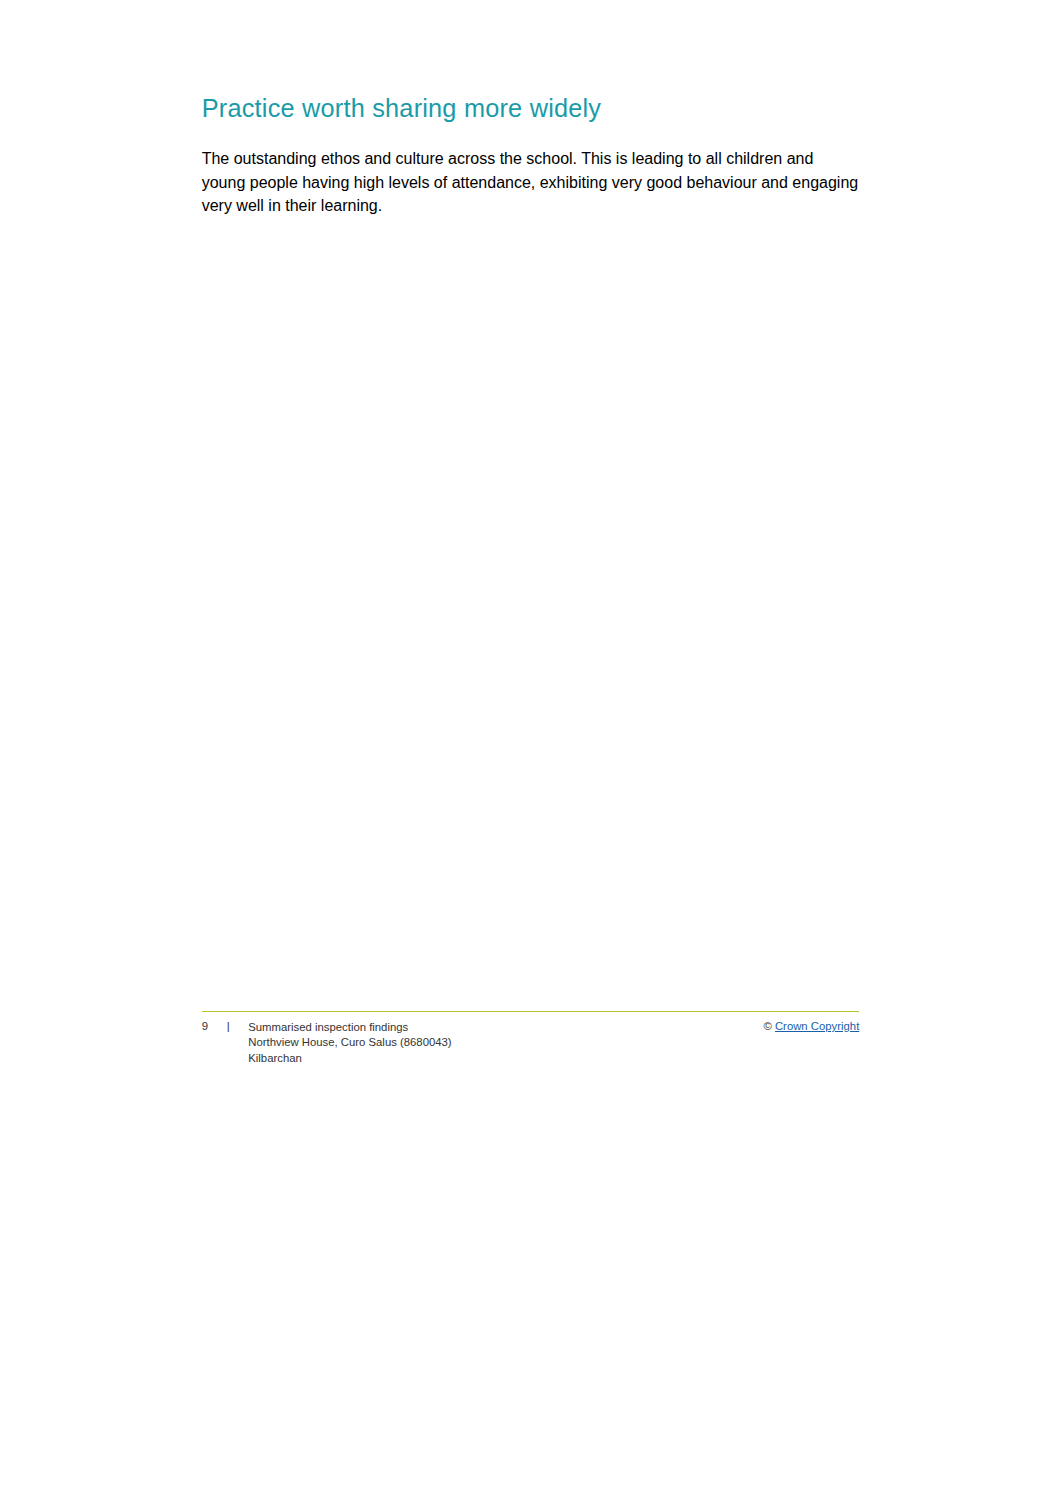Practice worth sharing more widely
The outstanding ethos and culture across the school. This is leading to all children and young people having high levels of attendance, exhibiting very good behaviour and engaging very well in their learning.
9 | Summarised inspection findings
Northview House, Curo Salus (8680043)
Kilbarchan
© Crown Copyright